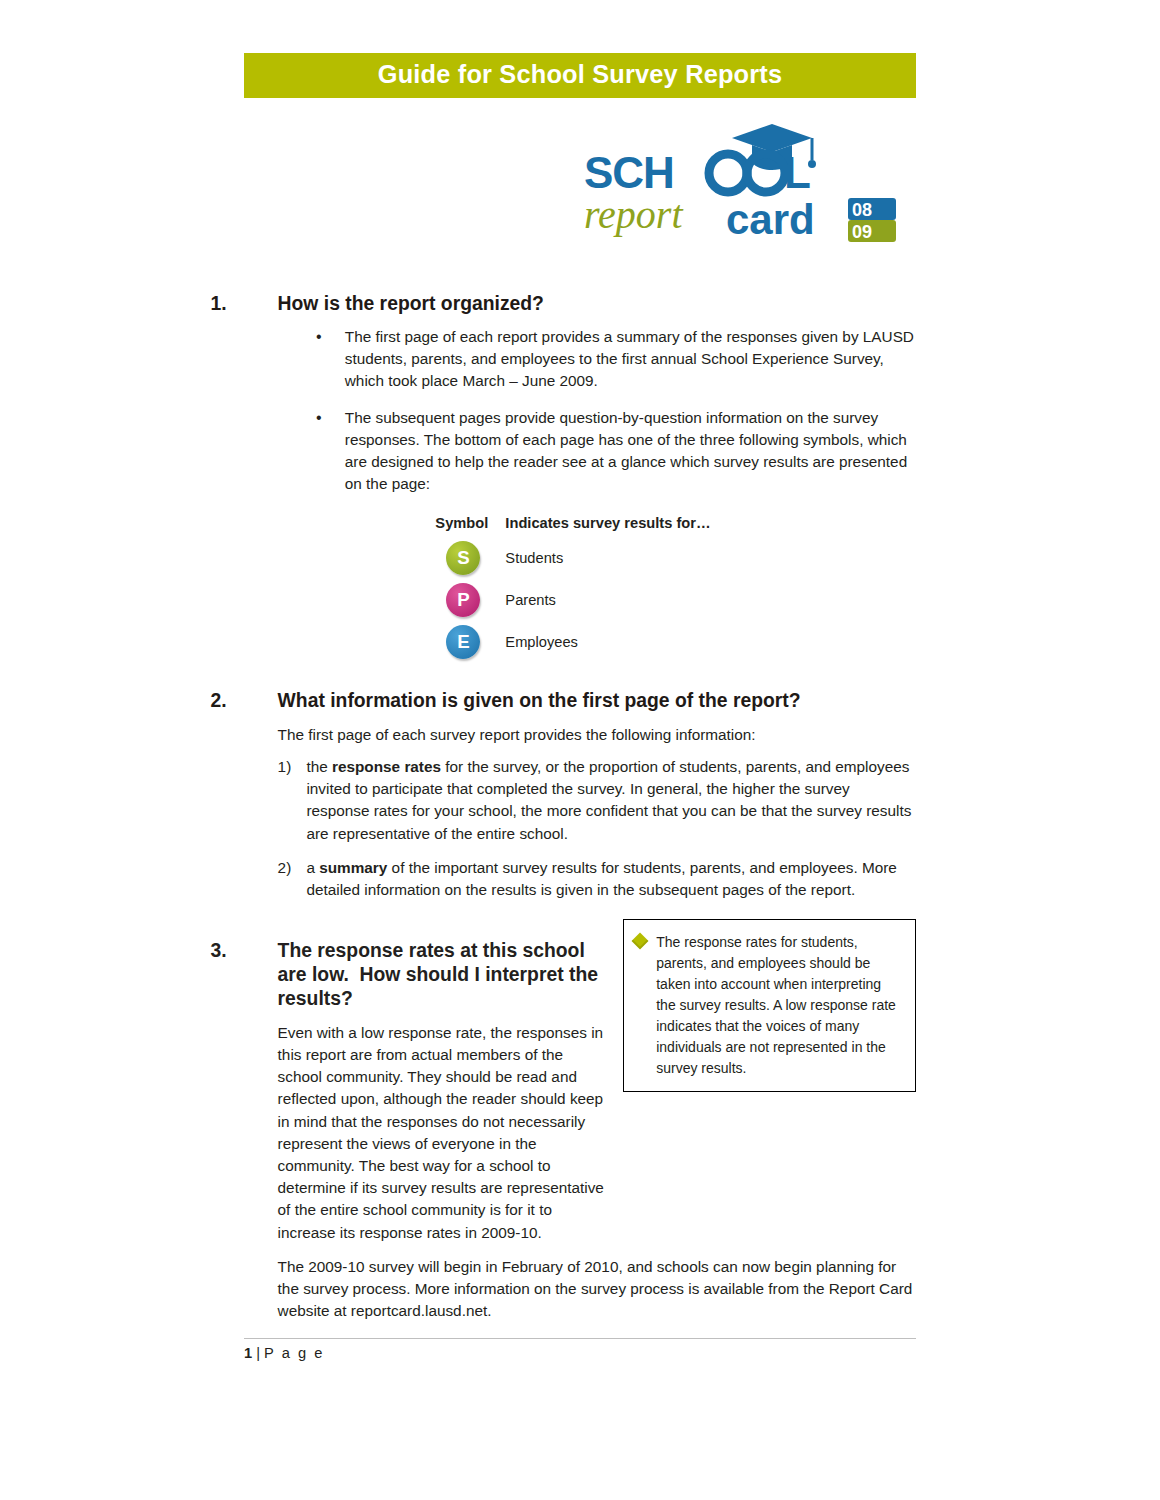Guide for School Survey Reports
SCH L report card 08 09
1. How is the report organized?
The first page of each report provides a summary of the responses given by LAUSD students, parents, and employees to the first annual School Experience Survey, which took place March – June 2009.
The subsequent pages provide question-by-question information on the survey responses. The bottom of each page has one of the three following symbols, which are designed to help the reader see at a glance which survey results are presented on the page:
| Symbol | Indicates survey results for… |
| --- | --- |
| S | Students |
| P | Parents |
| E | Employees |
2. What information is given on the first page of the report?
The first page of each survey report provides the following information:
the response rates for the survey, or the proportion of students, parents, and employees invited to participate that completed the survey. In general, the higher the survey response rates for your school, the more confident that you can be that the survey results are representative of the entire school.
a summary of the important survey results for students, parents, and employees. More detailed information on the results is given in the subsequent pages of the report.
3. The response rates at this school are low. How should I interpret the results?
Even with a low response rate, the responses in this report are from actual members of the school community. They should be read and reflected upon, although the reader should keep in mind that the responses do not necessarily represent the views of everyone in the community. The best way for a school to determine if its survey results are representative of the entire school community is for it to increase its response rates in 2009-10.
The response rates for students, parents, and employees should be taken into account when interpreting the survey results. A low response rate indicates that the voices of many individuals are not represented in the survey results.
The 2009-10 survey will begin in February of 2010, and schools can now begin planning for the survey process. More information on the survey process is available from the Report Card website at reportcard.lausd.net.
1 | P a g e